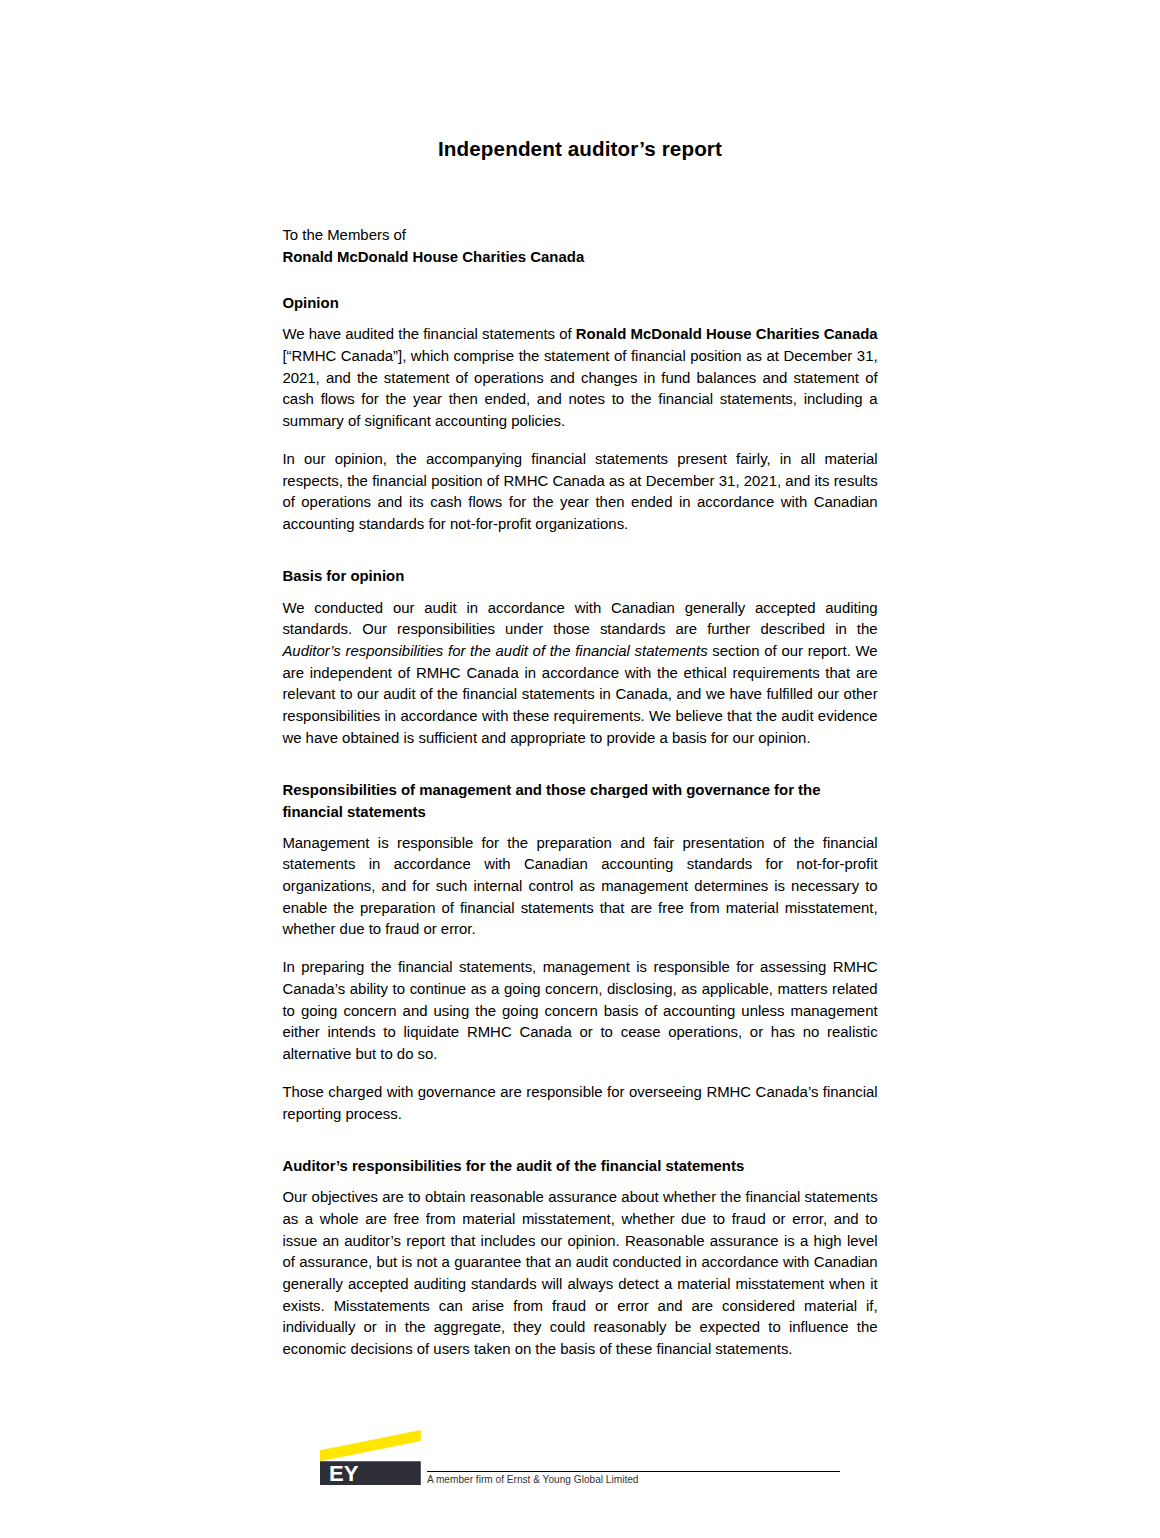Independent auditor’s report
To the Members of
Ronald McDonald House Charities Canada
Opinion
We have audited the financial statements of Ronald McDonald House Charities Canada [“RMHC Canada”], which comprise the statement of financial position as at December 31, 2021, and the statement of operations and changes in fund balances and statement of cash flows for the year then ended, and notes to the financial statements, including a summary of significant accounting policies.
In our opinion, the accompanying financial statements present fairly, in all material respects, the financial position of RMHC Canada as at December 31, 2021, and its results of operations and its cash flows for the year then ended in accordance with Canadian accounting standards for not-for-profit organizations.
Basis for opinion
We conducted our audit in accordance with Canadian generally accepted auditing standards. Our responsibilities under those standards are further described in the Auditor’s responsibilities for the audit of the financial statements section of our report. We are independent of RMHC Canada in accordance with the ethical requirements that are relevant to our audit of the financial statements in Canada, and we have fulfilled our other responsibilities in accordance with these requirements. We believe that the audit evidence we have obtained is sufficient and appropriate to provide a basis for our opinion.
Responsibilities of management and those charged with governance for the financial statements
Management is responsible for the preparation and fair presentation of the financial statements in accordance with Canadian accounting standards for not-for-profit organizations, and for such internal control as management determines is necessary to enable the preparation of financial statements that are free from material misstatement, whether due to fraud or error.
In preparing the financial statements, management is responsible for assessing RMHC Canada’s ability to continue as a going concern, disclosing, as applicable, matters related to going concern and using the going concern basis of accounting unless management either intends to liquidate RMHC Canada or to cease operations, or has no realistic alternative but to do so.
Those charged with governance are responsible for overseeing RMHC Canada’s financial reporting process.
Auditor’s responsibilities for the audit of the financial statements
Our objectives are to obtain reasonable assurance about whether the financial statements as a whole are free from material misstatement, whether due to fraud or error, and to issue an auditor’s report that includes our opinion. Reasonable assurance is a high level of assurance, but is not a guarantee that an audit conducted in accordance with Canadian generally accepted auditing standards will always detect a material misstatement when it exists. Misstatements can arise from fraud or error and are considered material if, individually or in the aggregate, they could reasonably be expected to influence the economic decisions of users taken on the basis of these financial statements.
EY
A member firm of Ernst & Young Global Limited